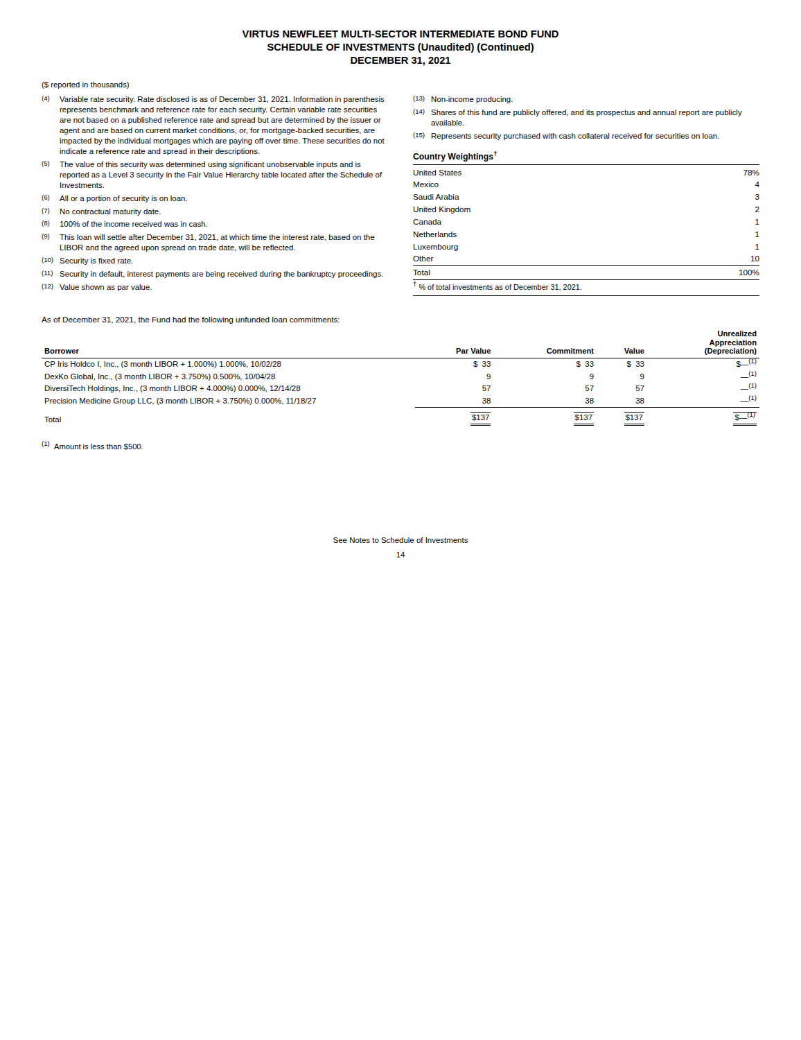VIRTUS NEWFLEET MULTI-SECTOR INTERMEDIATE BOND FUND
SCHEDULE OF INVESTMENTS (Unaudited) (Continued)
DECEMBER 31, 2021
($ reported in thousands)
(4) Variable rate security. Rate disclosed is as of December 31, 2021. Information in parenthesis represents benchmark and reference rate for each security. Certain variable rate securities are not based on a published reference rate and spread but are determined by the issuer or agent and are based on current market conditions, or, for mortgage-backed securities, are impacted by the individual mortgages which are paying off over time. These securities do not indicate a reference rate and spread in their descriptions.
(5) The value of this security was determined using significant unobservable inputs and is reported as a Level 3 security in the Fair Value Hierarchy table located after the Schedule of Investments.
(6) All or a portion of security is on loan.
(7) No contractual maturity date.
(8) 100% of the income received was in cash.
(9) This loan will settle after December 31, 2021, at which time the interest rate, based on the LIBOR and the agreed upon spread on trade date, will be reflected.
(10) Security is fixed rate.
(11) Security in default, interest payments are being received during the bankruptcy proceedings.
(12) Value shown as par value.
(13) Non-income producing.
(14) Shares of this fund are publicly offered, and its prospectus and annual report are publicly available.
(15) Represents security purchased with cash collateral received for securities on loan.
Country Weightings†
| United States | 78% |
| Mexico | 4 |
| Saudi Arabia | 3 |
| United Kingdom | 2 |
| Canada | 1 |
| Netherlands | 1 |
| Luxembourg | 1 |
| Other | 10 |
| Total | 100% |
† % of total investments as of December 31, 2021.
As of December 31, 2021, the Fund had the following unfunded loan commitments:
| Borrower | Par Value | Commitment | Value | Unrealized Appreciation (Depreciation) |
| --- | --- | --- | --- | --- |
| CP Iris Holdco I, Inc., (3 month LIBOR + 1.000%) 1.000%, 10/02/28 | $ 33 | $ 33 | $ 33 | $— (1) |
| DexKo Global, Inc., (3 month LIBOR + 3.750%) 0.500%, 10/04/28 | 9 | 9 | 9 | — (1) |
| DiversiTech Holdings, Inc., (3 month LIBOR + 4.000%) 0.000%, 12/14/28 | 57 | 57 | 57 | — (1) |
| Precision Medicine Group LLC, (3 month LIBOR + 3.750%) 0.000%, 11/18/27 | 38 | 38 | 38 | — (1) |
| Total | $137 | $137 | $137 | $— (1) |
(1) Amount is less than $500.
See Notes to Schedule of Investments
14